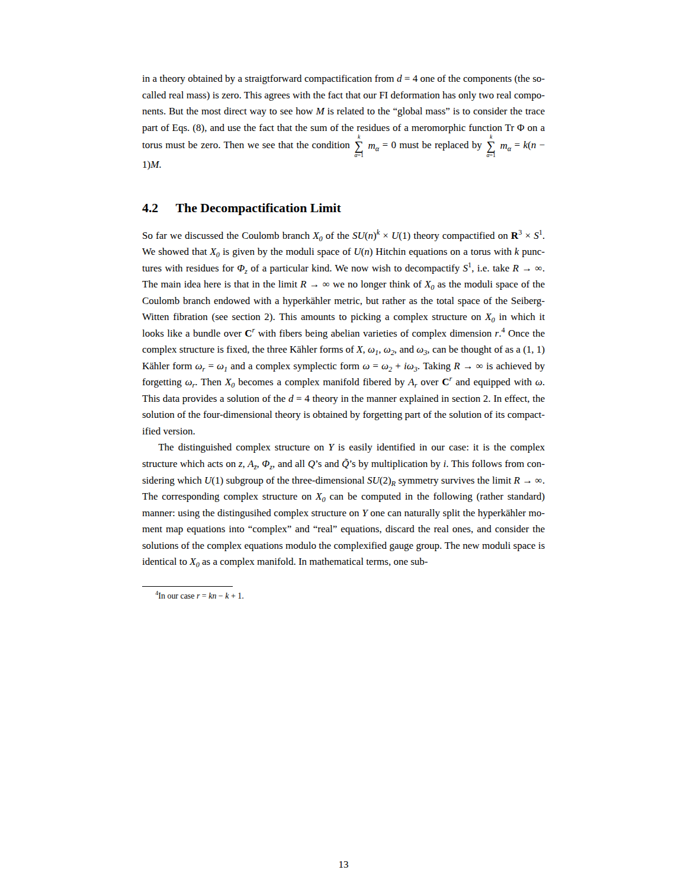in a theory obtained by a straigtforward compactification from d = 4 one of the components (the so-called real mass) is zero. This agrees with the fact that our FI deformation has only two real components. But the most direct way to see how M is related to the “global mass” is to consider the trace part of Eqs. (8), and use the fact that the sum of the residues of a meromorphic function Tr Φ on a torus must be zero. Then we see that the condition k∑α=1 mα = 0 must be replaced by k∑α=1 mα = k(n − 1)M.
4.2 The Decompactification Limit
So far we discussed the Coulomb branch X0 of the SU(n)k × U(1) theory compactified on R3 × S1. We showed that X0 is given by the moduli space of U(n) Hitchin equations on a torus with k punctures with residues for Φz of a particular kind. We now wish to decompactify S1, i.e. take R → ∞. The main idea here is that in the limit R → ∞ we no longer think of X0 as the moduli space of the Coulomb branch endowed with a hyperkähler metric, but rather as the total space of the Seiberg-Witten fibration (see section 2). This amounts to picking a complex structure on X0 in which it looks like a bundle over Cr with fibers being abelian varieties of complex dimension r.4 Once the complex structure is fixed, the three Kähler forms of X, ω1, ω2, and ω3, can be thought of as a (1, 1) Kähler form ωr = ω1 and a complex symplectic form ω = ω2 + iω3. Taking R → ∞ is achieved by forgetting ωr. Then X0 becomes a complex manifold fibered by Ar over Cr and equipped with ω. This data provides a solution of the d = 4 theory in the manner explained in section 2. In effect, the solution of the four-dimensional theory is obtained by forgetting part of the solution of its compactified version.
The distinguished complex structure on Y is easily identified in our case: it is the complex structure which acts on z, Az̄, Φz, and all Q’s and Q̃’s by multiplication by i. This follows from considering which U(1) subgroup of the three-dimensional SU(2)R symmetry survives the limit R → ∞. The corresponding complex structure on X0 can be computed in the following (rather standard) manner: using the distingusihed complex structure on Y one can naturally split the hyperkähler moment map equations into “complex” and “real” equations, discard the real ones, and consider the solutions of the complex equations modulo the complexified gauge group. The new moduli space is identical to X0 as a complex manifold. In mathematical terms, one sub-
4In our case r = kn − k + 1.
13